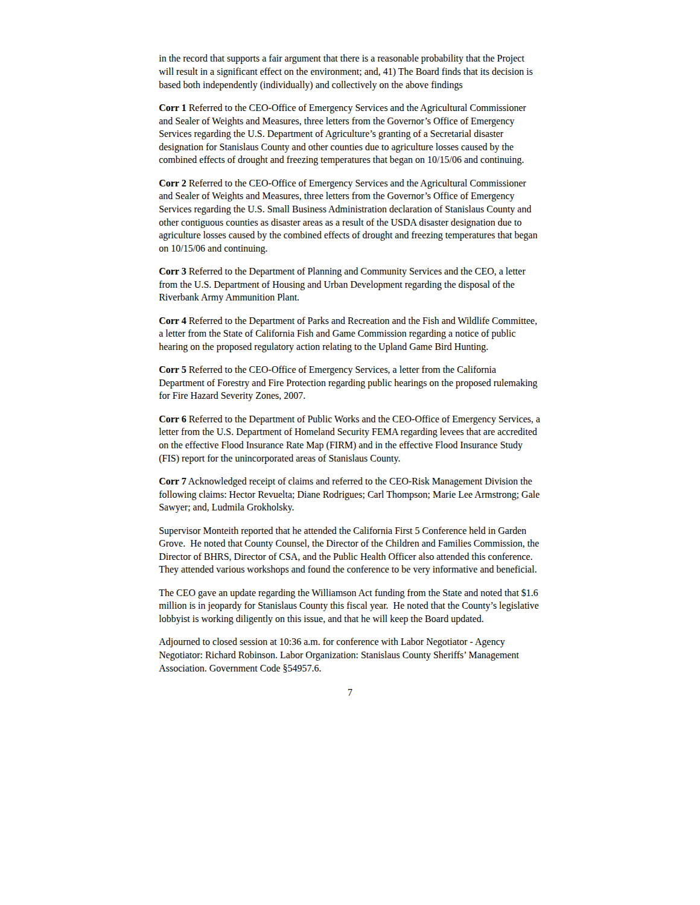in the record that supports a fair argument that there is a reasonable probability that the Project will result in a significant effect on the environment; and, 41) The Board finds that its decision is based both independently (individually) and collectively on the above findings
Corr 1 Referred to the CEO-Office of Emergency Services and the Agricultural Commissioner and Sealer of Weights and Measures, three letters from the Governor’s Office of Emergency Services regarding the U.S. Department of Agriculture’s granting of a Secretarial disaster designation for Stanislaus County and other counties due to agriculture losses caused by the combined effects of drought and freezing temperatures that began on 10/15/06 and continuing.
Corr 2 Referred to the CEO-Office of Emergency Services and the Agricultural Commissioner and Sealer of Weights and Measures, three letters from the Governor’s Office of Emergency Services regarding the U.S. Small Business Administration declaration of Stanislaus County and other contiguous counties as disaster areas as a result of the USDA disaster designation due to agriculture losses caused by the combined effects of drought and freezing temperatures that began on 10/15/06 and continuing.
Corr 3 Referred to the Department of Planning and Community Services and the CEO, a letter from the U.S. Department of Housing and Urban Development regarding the disposal of the Riverbank Army Ammunition Plant.
Corr 4 Referred to the Department of Parks and Recreation and the Fish and Wildlife Committee, a letter from the State of California Fish and Game Commission regarding a notice of public hearing on the proposed regulatory action relating to the Upland Game Bird Hunting.
Corr 5 Referred to the CEO-Office of Emergency Services, a letter from the California Department of Forestry and Fire Protection regarding public hearings on the proposed rulemaking for Fire Hazard Severity Zones, 2007.
Corr 6 Referred to the Department of Public Works and the CEO-Office of Emergency Services, a letter from the U.S. Department of Homeland Security FEMA regarding levees that are accredited on the effective Flood Insurance Rate Map (FIRM) and in the effective Flood Insurance Study (FIS) report for the unincorporated areas of Stanislaus County.
Corr 7 Acknowledged receipt of claims and referred to the CEO-Risk Management Division the following claims: Hector Revuelta; Diane Rodrigues; Carl Thompson; Marie Lee Armstrong; Gale Sawyer; and, Ludmila Grokholsky.
Supervisor Monteith reported that he attended the California First 5 Conference held in Garden Grove. He noted that County Counsel, the Director of the Children and Families Commission, the Director of BHRS, Director of CSA, and the Public Health Officer also attended this conference. They attended various workshops and found the conference to be very informative and beneficial.
The CEO gave an update regarding the Williamson Act funding from the State and noted that $1.6 million is in jeopardy for Stanislaus County this fiscal year. He noted that the County’s legislative lobbyist is working diligently on this issue, and that he will keep the Board updated.
Adjourned to closed session at 10:36 a.m. for conference with Labor Negotiator - Agency Negotiator: Richard Robinson. Labor Organization: Stanislaus County Sheriffs’ Management Association. Government Code §54957.6.
7